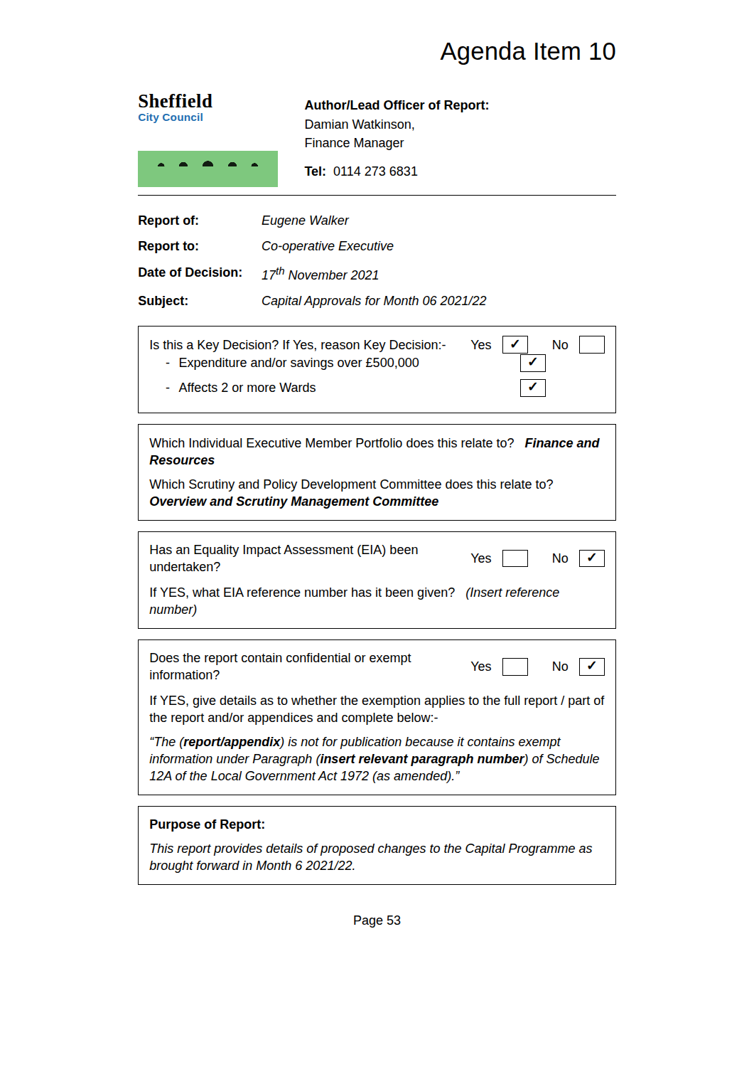Agenda Item 10
Sheffield
City Council
Author/Lead Officer of Report:
Damian Watkinson,
Finance Manager
Tel: 0114 273 6831
Report of:
Eugene Walker
Report to:
Co-operative Executive
Date of Decision:
17th November 2021
Subject:
Capital Approvals for Month 06 2021/22
Is this a Key Decision? If Yes, reason Key Decision:-
Yes No
Expenditure and/or savings over £500,000
Affects 2 or more Wards
Which Individual Executive Member Portfolio does this relate to? Finance and Resources
Which Scrutiny and Policy Development Committee does this relate to?
Overview and Scrutiny Management Committee
Has an Equality Impact Assessment (EIA) been undertaken?
Yes No
If YES, what EIA reference number has it been given? (Insert reference number)
Does the report contain confidential or exempt information?
Yes No
If YES, give details as to whether the exemption applies to the full report / part of the report and/or appendices and complete below:-
“The (report/appendix) is not for publication because it contains exempt information under Paragraph (insert relevant paragraph number) of Schedule 12A of the Local Government Act 1972 (as amended).”
Purpose of Report:
This report provides details of proposed changes to the Capital Programme as brought forward in Month 6 2021/22.
Page 53